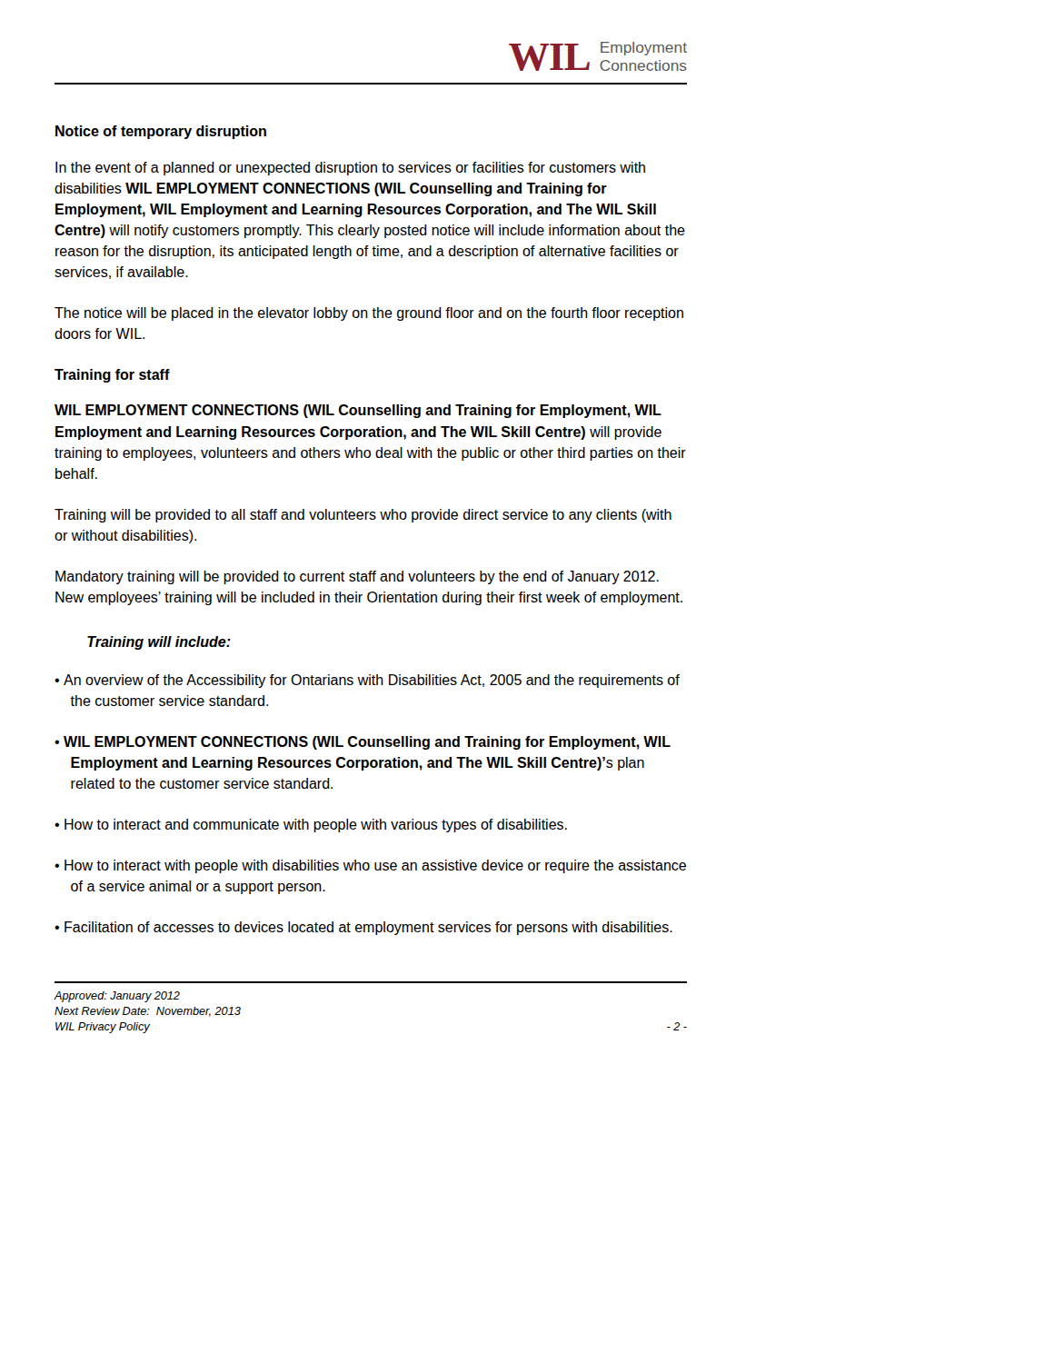WIL Employment
Connections
Notice of temporary disruption
In the event of a planned or unexpected disruption to services or facilities for customers with disabilities WIL EMPLOYMENT CONNECTIONS (WIL Counselling and Training for Employment, WIL Employment and Learning Resources Corporation, and The WIL Skill Centre) will notify customers promptly. This clearly posted notice will include information about the reason for the disruption, its anticipated length of time, and a description of alternative facilities or services, if available.
The notice will be placed in the elevator lobby on the ground floor and on the fourth floor reception doors for WIL.
Training for staff
WIL EMPLOYMENT CONNECTIONS (WIL Counselling and Training for Employment, WIL Employment and Learning Resources Corporation, and The WIL Skill Centre) will provide training to employees, volunteers and others who deal with the public or other third parties on their behalf.
Training will be provided to all staff and volunteers who provide direct service to any clients (with or without disabilities).
Mandatory training will be provided to current staff and volunteers by the end of January 2012. New employees’ training will be included in their Orientation during their first week of employment.
Training will include:
An overview of the Accessibility for Ontarians with Disabilities Act, 2005 and the requirements of the customer service standard.
WIL EMPLOYMENT CONNECTIONS (WIL Counselling and Training for Employment, WIL Employment and Learning Resources Corporation, and The WIL Skill Centre)’s plan related to the customer service standard.
How to interact and communicate with people with various types of disabilities.
How to interact with people with disabilities who use an assistive device or require the assistance of a service animal or a support person.
Facilitation of accesses to devices located at employment services for persons with disabilities.
Approved: January 2012
Next Review Date: November, 2013
WIL Privacy Policy
- 2 -